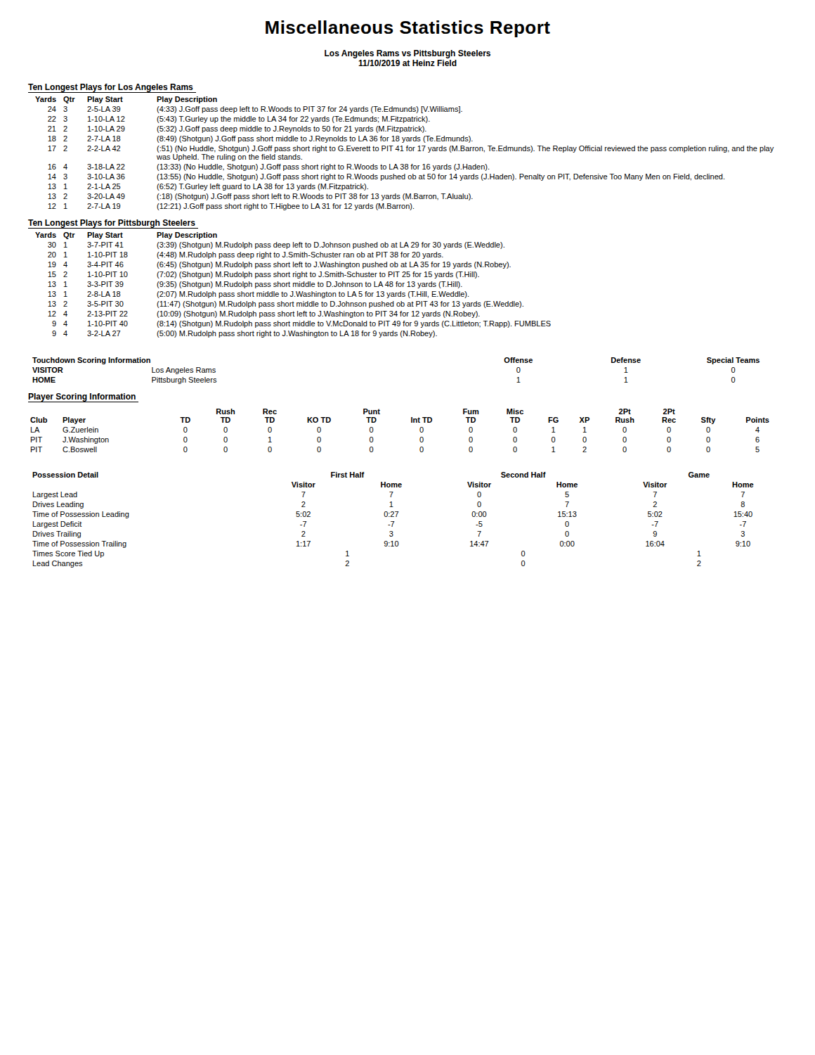Miscellaneous Statistics Report
Los Angeles Rams vs Pittsburgh Steelers
11/10/2019 at Heinz Field
Ten Longest Plays for Los Angeles Rams
| Yards | Qtr | Play Start | Play Description |
| --- | --- | --- | --- |
| 24 | 3 | 2-5-LA 39 | (4:33) J.Goff pass deep left to R.Woods to PIT 37 for 24 yards (Te.Edmunds) [V.Williams]. |
| 22 | 3 | 1-10-LA 12 | (5:43) T.Gurley up the middle to LA 34 for 22 yards (Te.Edmunds; M.Fitzpatrick). |
| 21 | 2 | 1-10-LA 29 | (5:32) J.Goff pass deep middle to J.Reynolds to 50 for 21 yards (M.Fitzpatrick). |
| 18 | 2 | 2-7-LA 18 | (8:49) (Shotgun) J.Goff pass short middle to J.Reynolds to LA 36 for 18 yards (Te.Edmunds). |
| 17 | 2 | 2-2-LA 42 | (:51) (No Huddle, Shotgun) J.Goff pass short right to G.Everett to PIT 41 for 17 yards (M.Barron, Te.Edmunds). The Replay Official reviewed the pass completion ruling, and the play was Upheld. The ruling on the field stands. |
| 16 | 4 | 3-18-LA 22 | (13:33) (No Huddle, Shotgun) J.Goff pass short right to R.Woods to LA 38 for 16 yards (J.Haden). |
| 14 | 3 | 3-10-LA 36 | (13:55) (No Huddle, Shotgun) J.Goff pass short right to R.Woods pushed ob at 50 for 14 yards (J.Haden). Penalty on PIT, Defensive Too Many Men on Field, declined. |
| 13 | 1 | 2-1-LA 25 | (6:52) T.Gurley left guard to LA 38 for 13 yards (M.Fitzpatrick). |
| 13 | 2 | 3-20-LA 49 | (:18) (Shotgun) J.Goff pass short left to R.Woods to PIT 38 for 13 yards (M.Barron, T.Alualu). |
| 12 | 1 | 2-7-LA 19 | (12:21) J.Goff pass short right to T.Higbee to LA 31 for 12 yards (M.Barron). |
Ten Longest Plays for Pittsburgh Steelers
| Yards | Qtr | Play Start | Play Description |
| --- | --- | --- | --- |
| 30 | 1 | 3-7-PIT 41 | (3:39) (Shotgun) M.Rudolph pass deep left to D.Johnson pushed ob at LA 29 for 30 yards (E.Weddle). |
| 20 | 1 | 1-10-PIT 18 | (4:48) M.Rudolph pass deep right to J.Smith-Schuster ran ob at PIT 38 for 20 yards. |
| 19 | 4 | 3-4-PIT 46 | (6:45) (Shotgun) M.Rudolph pass short left to J.Washington pushed ob at LA 35 for 19 yards (N.Robey). |
| 15 | 2 | 1-10-PIT 10 | (7:02) (Shotgun) M.Rudolph pass short right to J.Smith-Schuster to PIT 25 for 15 yards (T.Hill). |
| 13 | 1 | 3-3-PIT 39 | (9:35) (Shotgun) M.Rudolph pass short middle to D.Johnson to LA 48 for 13 yards (T.Hill). |
| 13 | 1 | 2-8-LA 18 | (2:07) M.Rudolph pass short middle to J.Washington to LA 5 for 13 yards (T.Hill, E.Weddle). |
| 13 | 2 | 3-5-PIT 30 | (11:47) (Shotgun) M.Rudolph pass short middle to D.Johnson pushed ob at PIT 43 for 13 yards (E.Weddle). |
| 12 | 4 | 2-13-PIT 22 | (10:09) (Shotgun) M.Rudolph pass short left to J.Washington to PIT 34 for 12 yards (N.Robey). |
| 9 | 4 | 1-10-PIT 40 | (8:14) (Shotgun) M.Rudolph pass short middle to V.McDonald to PIT 49 for 9 yards (C.Littleton; T.Rapp). FUMBLES |
| 9 | 4 | 3-2-LA 27 | (5:00) M.Rudolph pass short right to J.Washington to LA 18 for 9 yards (N.Robey). |
| Touchdown Scoring Information | Offense | Defense | Special Teams |
| --- | --- | --- | --- |
| VISITOR | Los Angeles Rams | 0 | 1 | 0 |
| HOME | Pittsburgh Steelers | 1 | 1 | 0 |
Player Scoring Information
| Club | Player | TD | Rush TD | Rec TD | KO TD | Punt TD | Int TD | Fum TD | Misc TD | FG | XP | 2Pt Rush | 2Pt Rec | Sfty | Points |
| --- | --- | --- | --- | --- | --- | --- | --- | --- | --- | --- | --- | --- | --- | --- | --- |
| LA | G.Zuerlein | 0 | 0 | 0 | 0 | 0 | 0 | 0 | 0 | 1 | 1 | 0 | 0 | 0 | 4 |
| PIT | J.Washington | 0 | 0 | 1 | 0 | 0 | 0 | 0 | 0 | 0 | 0 | 0 | 0 | 0 | 6 |
| PIT | C.Boswell | 0 | 0 | 0 | 0 | 0 | 0 | 0 | 0 | 1 | 2 | 0 | 0 | 0 | 5 |
| Possession Detail | First Half | Second Half | Game |
| --- | --- | --- | --- |
| | Visitor | Home | Visitor | Home | Visitor | Home |
| Largest Lead | 7 | 7 | 0 | 5 | 7 | 7 |
| Drives Leading | 2 | 1 | 0 | 7 | 2 | 8 |
| Time of Possession Leading | 5:02 | 0:27 | 0:00 | 15:13 | 5:02 | 15:40 |
| Largest Deficit | -7 | -7 | -5 | 0 | -7 | -7 |
| Drives Trailing | 2 | 3 | 7 | 0 | 9 | 3 |
| Time of Possession Trailing | 1:17 | 9:10 | 14:47 | 0:00 | 16:04 | 9:10 |
| Times Score Tied Up | 1 | 0 | 1 |
| Lead Changes | 2 | 0 | 2 |